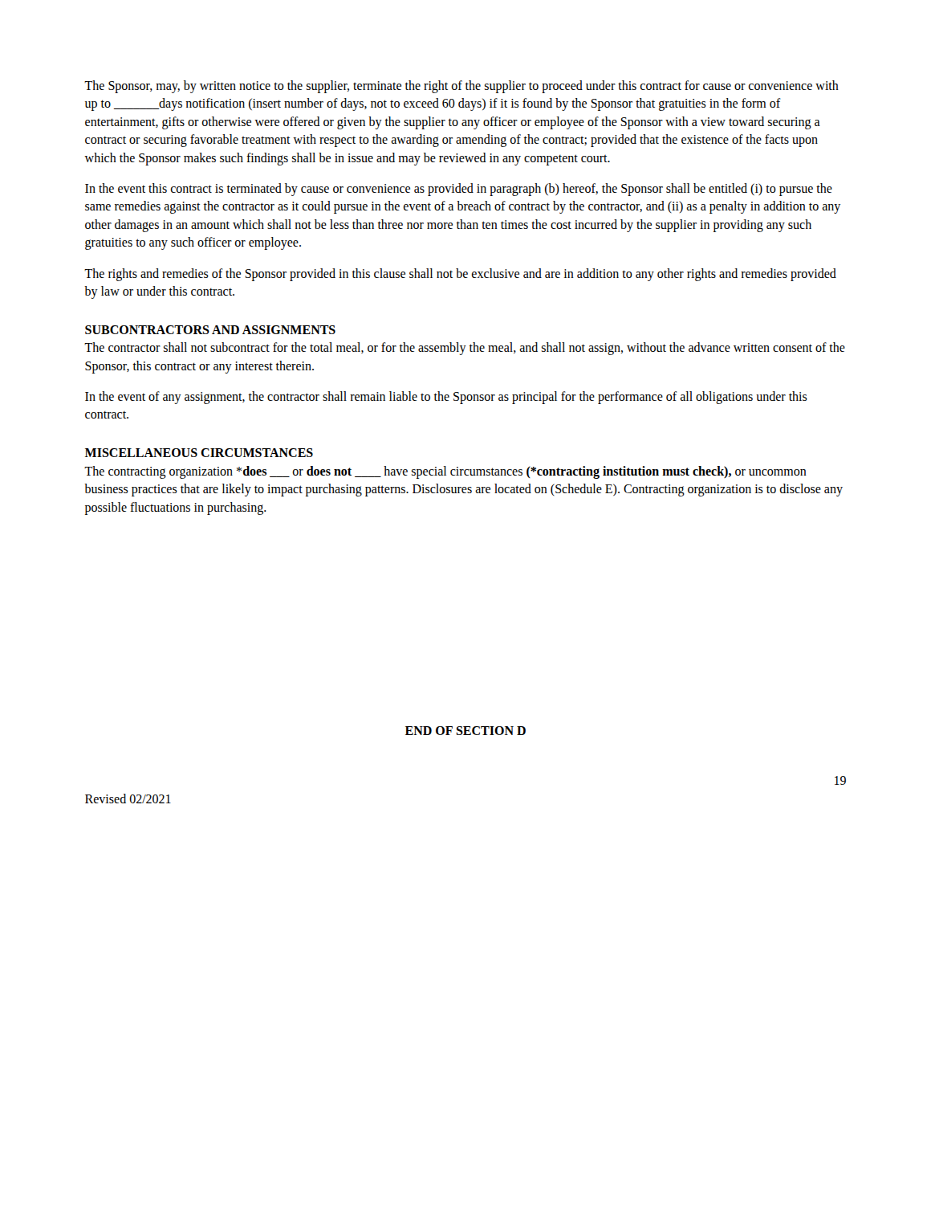The Sponsor, may, by written notice to the supplier, terminate the right of the supplier to proceed under this contract for cause or convenience with up to _______days notification (insert number of days, not to exceed 60 days) if it is found by the Sponsor that gratuities in the form of entertainment, gifts or otherwise were offered or given by the supplier to any officer or employee of the Sponsor with a view toward securing a contract or securing favorable treatment with respect to the awarding or amending of the contract; provided that the existence of the facts upon which the Sponsor makes such findings shall be in issue and may be reviewed in any competent court.
In the event this contract is terminated by cause or convenience as provided in paragraph (b) hereof, the Sponsor shall be entitled (i) to pursue the same remedies against the contractor as it could pursue in the event of a breach of contract by the contractor, and (ii) as a penalty in addition to any other damages in an amount which shall not be less than three nor more than ten times the cost incurred by the supplier in providing any such gratuities to any such officer or employee.
The rights and remedies of the Sponsor provided in this clause shall not be exclusive and are in addition to any other rights and remedies provided by law or under this contract.
Subcontractors and Assignments
The contractor shall not subcontract for the total meal, or for the assembly the meal, and shall not assign, without the advance written consent of the Sponsor, this contract or any interest therein.
In the event of any assignment, the contractor shall remain liable to the Sponsor as principal for the performance of all obligations under this contract.
Miscellaneous Circumstances
The contracting organization *does ___ or does not ____ have special circumstances (*contracting institution must check), or uncommon business practices that are likely to impact purchasing patterns. Disclosures are located on (Schedule E). Contracting organization is to disclose any possible fluctuations in purchasing.
END OF SECTION D
19
Revised 02/2021